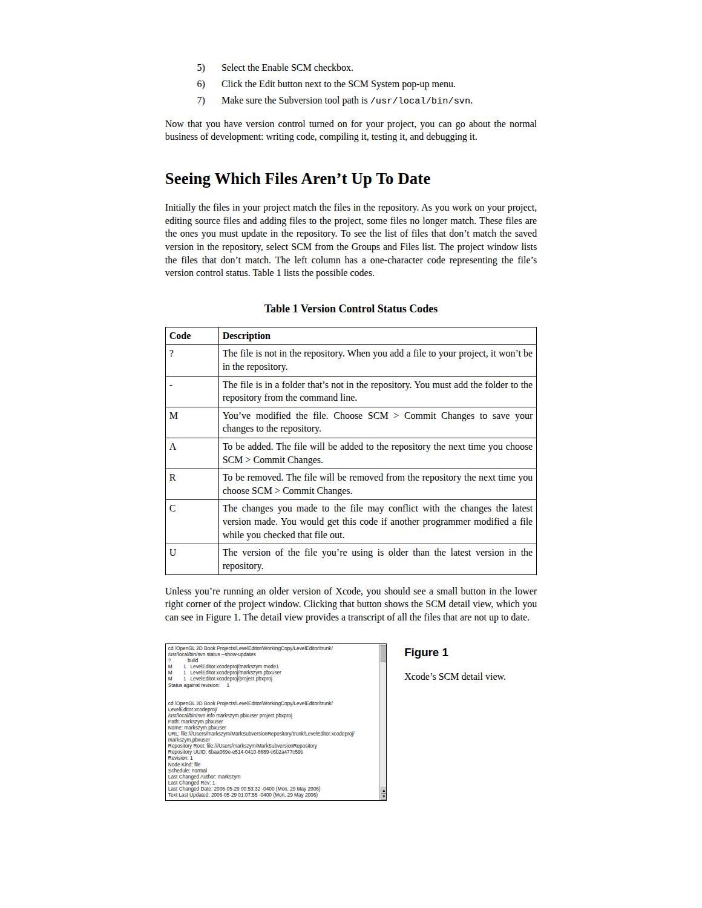5) Select the Enable SCM checkbox.
6) Click the Edit button next to the SCM System pop-up menu.
7) Make sure the Subversion tool path is /usr/local/bin/svn.
Now that you have version control turned on for your project, you can go about the normal business of development: writing code, compiling it, testing it, and debugging it.
Seeing Which Files Aren’t Up To Date
Initially the files in your project match the files in the repository. As you work on your project, editing source files and adding files to the project, some files no longer match. These files are the ones you must update in the repository. To see the list of files that don’t match the saved version in the repository, select SCM from the Groups and Files list. The project window lists the files that don’t match. The left column has a one-character code representing the file’s version control status. Table 1 lists the possible codes.
Table 1 Version Control Status Codes
| Code | Description |
| --- | --- |
| ? | The file is not in the repository. When you add a file to your project, it won’t be in the repository. |
| - | The file is in a folder that’s not in the repository. You must add the folder to the repository from the command line. |
| M | You’ve modified the file. Choose SCM > Commit Changes to save your changes to the repository. |
| A | To be added. The file will be added to the repository the next time you choose SCM > Commit Changes. |
| R | To be removed. The file will be removed from the repository the next time you choose SCM > Commit Changes. |
| C | The changes you made to the file may conflict with the changes the latest version made. You would get this code if another programmer modified a file while you checked that file out. |
| U | The version of the file you’re using is older than the latest version in the repository. |
Unless you’re running an older version of Xcode, you should see a small button in the lower right corner of the project window. Clicking that button shows the SCM detail view, which you can see in Figure 1. The detail view provides a transcript of all the files that are not up to date.
cd /OpenGL 2D Book Projects/LevelEditor/WorkingCopy/LevelEditor/trunk/ /usr/local/bin/svn status --show-updates ? build M 1 LevelEditor.xcodeproj/markszym.mode1 M 1 LevelEditor.xcodeproj/markszym.pbxuser M 1 LevelEditor.xcodeproj/project.pbxproj Status against revision: 1 cd /OpenGL 2D Book Projects/LevelEditor/WorkingCopy/LevelEditor/trunk/ LevelEditor.xcodeproj/ /usr/local/bin/svn info markszym.pbxuser project.pbxproj Path: markszym.pbxuser Name: markszym.pbxuser URL: file:///Users/markszym/MarkSubversionRepository/trunk/LevelEditor.xcodeproj/ markszym.pbxuser Repository Root: file:///Users/markszym/MarkSubversionRepository Repository UUID: 6baa069e-e514-0410-8689-c6b2a477c59b Revision: 1 Node Kind: file Schedule: normal Last Changed Author: markszym Last Changed Rev: 1 Last Changed Date: 2006-05-29 00:53:32 -0400 (Mon, 29 May 2006) Text Last Updated: 2006-05-29 01:07:55 -0400 (Mon, 29 May 2006)
▲
▼
Figure 1
Xcode’s SCM detail view.